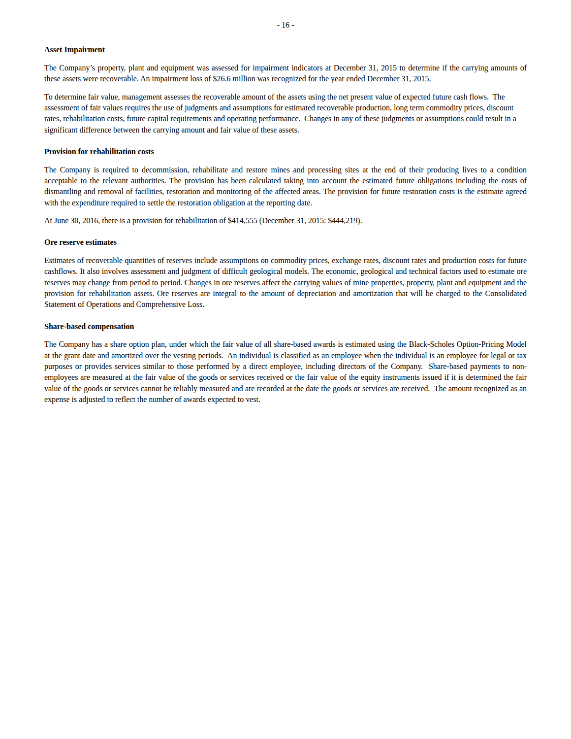- 16 -
Asset Impairment
The Company’s property, plant and equipment was assessed for impairment indicators at December 31, 2015 to determine if the carrying amounts of these assets were recoverable. An impairment loss of $26.6 million was recognized for the year ended December 31, 2015.
To determine fair value, management assesses the recoverable amount of the assets using the net present value of expected future cash flows. The assessment of fair values requires the use of judgments and assumptions for estimated recoverable production, long term commodity prices, discount rates, rehabilitation costs, future capital requirements and operating performance. Changes in any of these judgments or assumptions could result in a significant difference between the carrying amount and fair value of these assets.
Provision for rehabilitation costs
The Company is required to decommission, rehabilitate and restore mines and processing sites at the end of their producing lives to a condition acceptable to the relevant authorities. The provision has been calculated taking into account the estimated future obligations including the costs of dismantling and removal of facilities, restoration and monitoring of the affected areas. The provision for future restoration costs is the estimate agreed with the expenditure required to settle the restoration obligation at the reporting date.
At June 30, 2016, there is a provision for rehabilitation of $414,555 (December 31, 2015: $444,219).
Ore reserve estimates
Estimates of recoverable quantities of reserves include assumptions on commodity prices, exchange rates, discount rates and production costs for future cashflows. It also involves assessment and judgment of difficult geological models. The economic, geological and technical factors used to estimate ore reserves may change from period to period. Changes in ore reserves affect the carrying values of mine properties, property, plant and equipment and the provision for rehabilitation assets. Ore reserves are integral to the amount of depreciation and amortization that will be charged to the Consolidated Statement of Operations and Comprehensive Loss.
Share-based compensation
The Company has a share option plan, under which the fair value of all share-based awards is estimated using the Black-Scholes Option-Pricing Model at the grant date and amortized over the vesting periods. An individual is classified as an employee when the individual is an employee for legal or tax purposes or provides services similar to those performed by a direct employee, including directors of the Company. Share-based payments to non-employees are measured at the fair value of the goods or services received or the fair value of the equity instruments issued if it is determined the fair value of the goods or services cannot be reliably measured and are recorded at the date the goods or services are received. The amount recognized as an expense is adjusted to reflect the number of awards expected to vest.